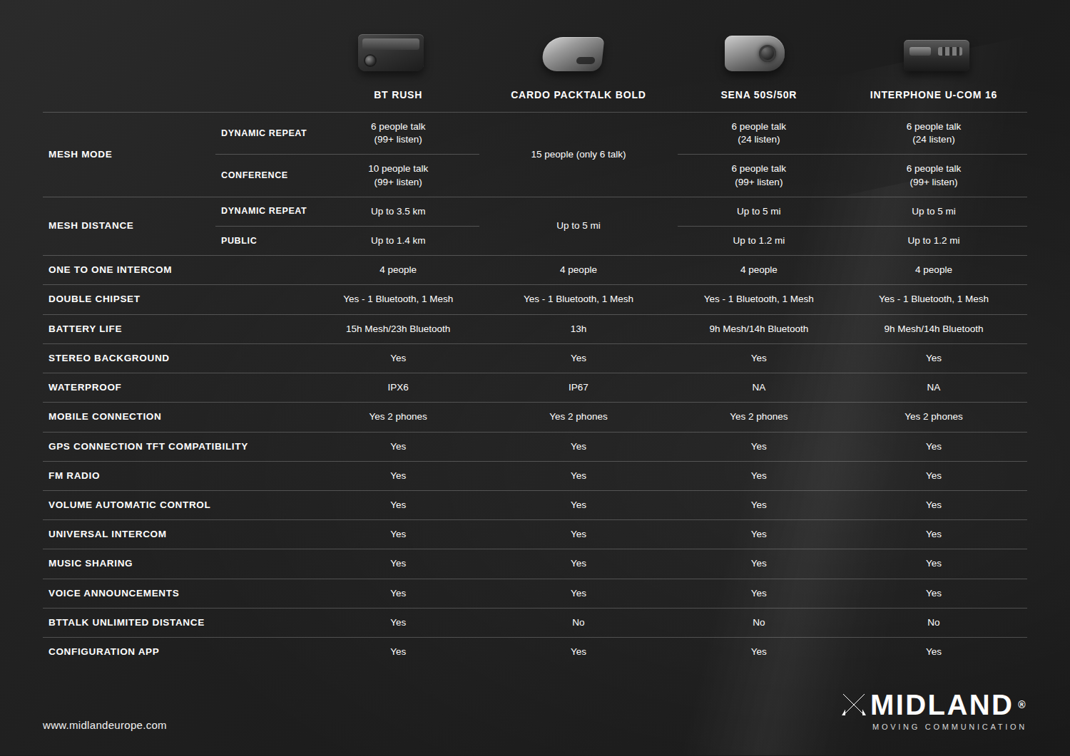| | | BT RUSH | CARDO PACKTALK BOLD | SENA 50S/50R | INTERPHONE U-COM 16 |
| --- | --- | --- | --- | --- | --- |
| MESH MODE | DYNAMIC REPEAT | 6 people talk (99+ listen) | 15 people (only 6 talk) | 6 people talk (24 listen) | 6 people talk (24 listen) |
| CONFERENCE | 10 people talk (99+ listen) | 6 people talk (99+ listen) | 6 people talk (99+ listen) |
| MESH DISTANCE | DYNAMIC REPEAT | Up to 3.5 km | Up to 5 mi | Up to 5 mi | Up to 5 mi |
| PUBLIC | Up to 1.4 km | Up to 1.2 mi | Up to 1.2 mi |
| ONE TO ONE INTERCOM | 4 people | 4 people | 4 people | 4 people |
| DOUBLE CHIPSET | Yes - 1 Bluetooth, 1 Mesh | Yes - 1 Bluetooth, 1 Mesh | Yes - 1 Bluetooth, 1 Mesh | Yes - 1 Bluetooth, 1 Mesh |
| BATTERY LIFE | 15h Mesh/23h Bluetooth | 13h | 9h Mesh/14h Bluetooth | 9h Mesh/14h Bluetooth |
| STEREO BACKGROUND | Yes | Yes | Yes | Yes |
| WATERPROOF | IPX6 | IP67 | NA | NA |
| MOBILE CONNECTION | Yes 2 phones | Yes 2 phones | Yes 2 phones | Yes 2 phones |
| GPS CONNECTION TFT COMPATIBILITY | Yes | Yes | Yes | Yes |
| FM RADIO | Yes | Yes | Yes | Yes |
| VOLUME AUTOMATIC CONTROL | Yes | Yes | Yes | Yes |
| UNIVERSAL INTERCOM | Yes | Yes | Yes | Yes |
| MUSIC SHARING | Yes | Yes | Yes | Yes |
| VOICE ANNOUNCEMENTS | Yes | Yes | Yes | Yes |
| BTTALK UNLIMITED DISTANCE | Yes | No | No | No |
| CONFIGURATION APP | Yes | Yes | Yes | Yes |
www.midlandeurope.com
MIDLAND®
Moving Communication